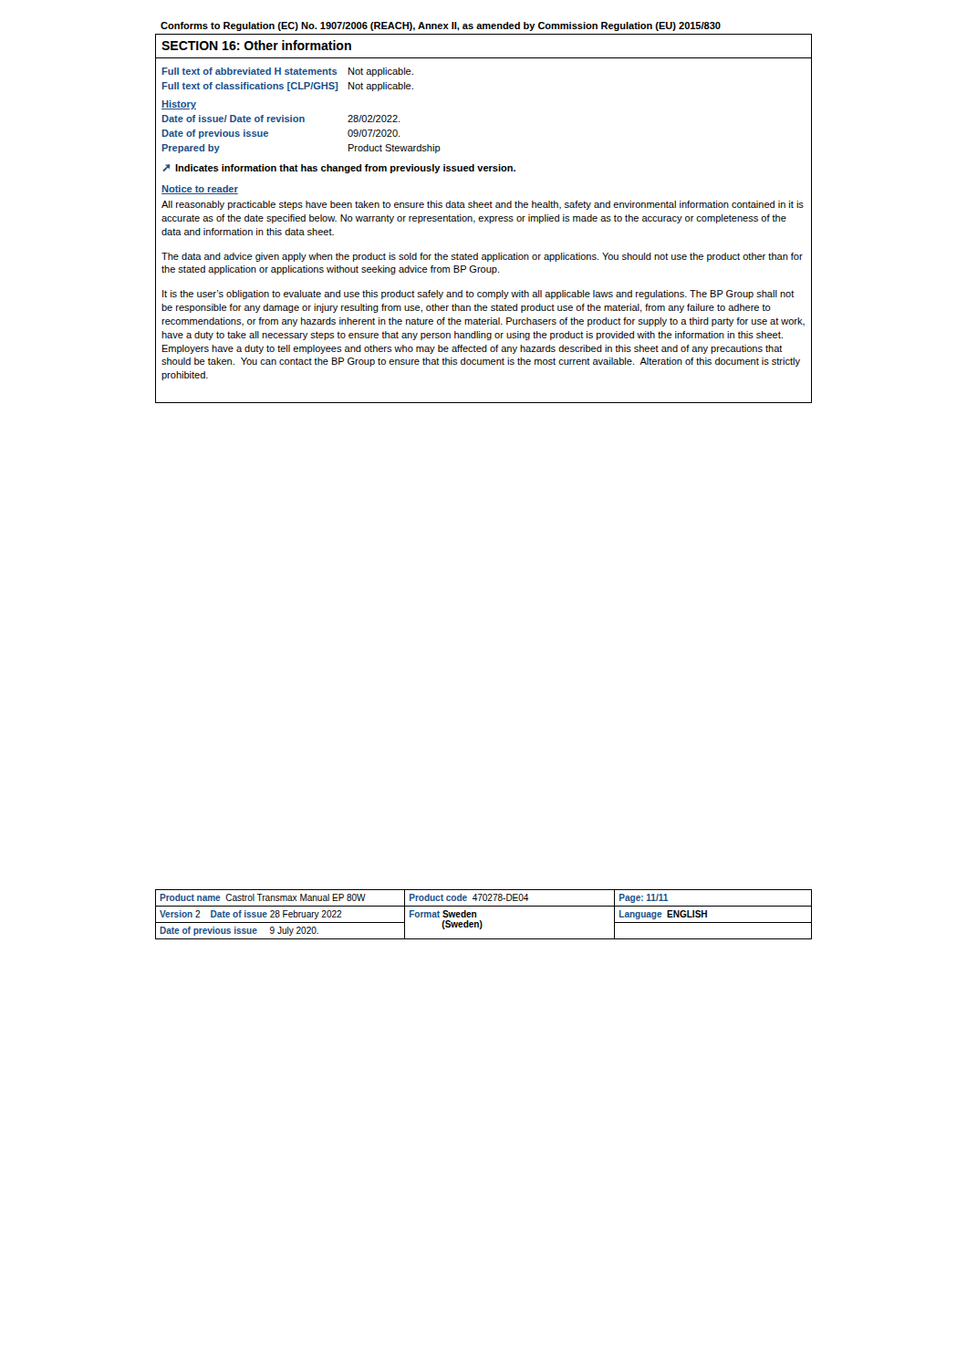Conforms to Regulation (EC) No. 1907/2006 (REACH), Annex II, as amended by Commission Regulation (EU) 2015/830
SECTION 16: Other information
| Full text of abbreviated H statements | Not applicable. |
| Full text of classifications [CLP/GHS] | Not applicable. |
History
| Date of issue/ Date of revision | 28/02/2022. |
| Date of previous issue | 09/07/2020. |
| Prepared by | Product Stewardship |
➚Indicates information that has changed from previously issued version.
Notice to reader
All reasonably practicable steps have been taken to ensure this data sheet and the health, safety and environmental information contained in it is accurate as of the date specified below. No warranty or representation, express or implied is made as to the accuracy or completeness of the data and information in this data sheet.
The data and advice given apply when the product is sold for the stated application or applications. You should not use the product other than for the stated application or applications without seeking advice from BP Group.
It is the user’s obligation to evaluate and use this product safely and to comply with all applicable laws and regulations. The BP Group shall not be responsible for any damage or injury resulting from use, other than the stated product use of the material, from any failure to adhere to recommendations, or from any hazards inherent in the nature of the material. Purchasers of the product for supply to a third party for use at work, have a duty to take all necessary steps to ensure that any person handling or using the product is provided with the information in this sheet. Employers have a duty to tell employees and others who may be affected of any hazards described in this sheet and of any precautions that should be taken. You can contact the BP Group to ensure that this document is the most current available. Alteration of this document is strictly prohibited.
| Product name Castrol Transmax Manual EP 80W | Product code 470278-DE04 | Page: 11/11 |
| Version 2 Date of issue 28 February 2022 | Format Sweden (Sweden) | Language ENGLISH |
| Date of previous issue 9 July 2020. | |